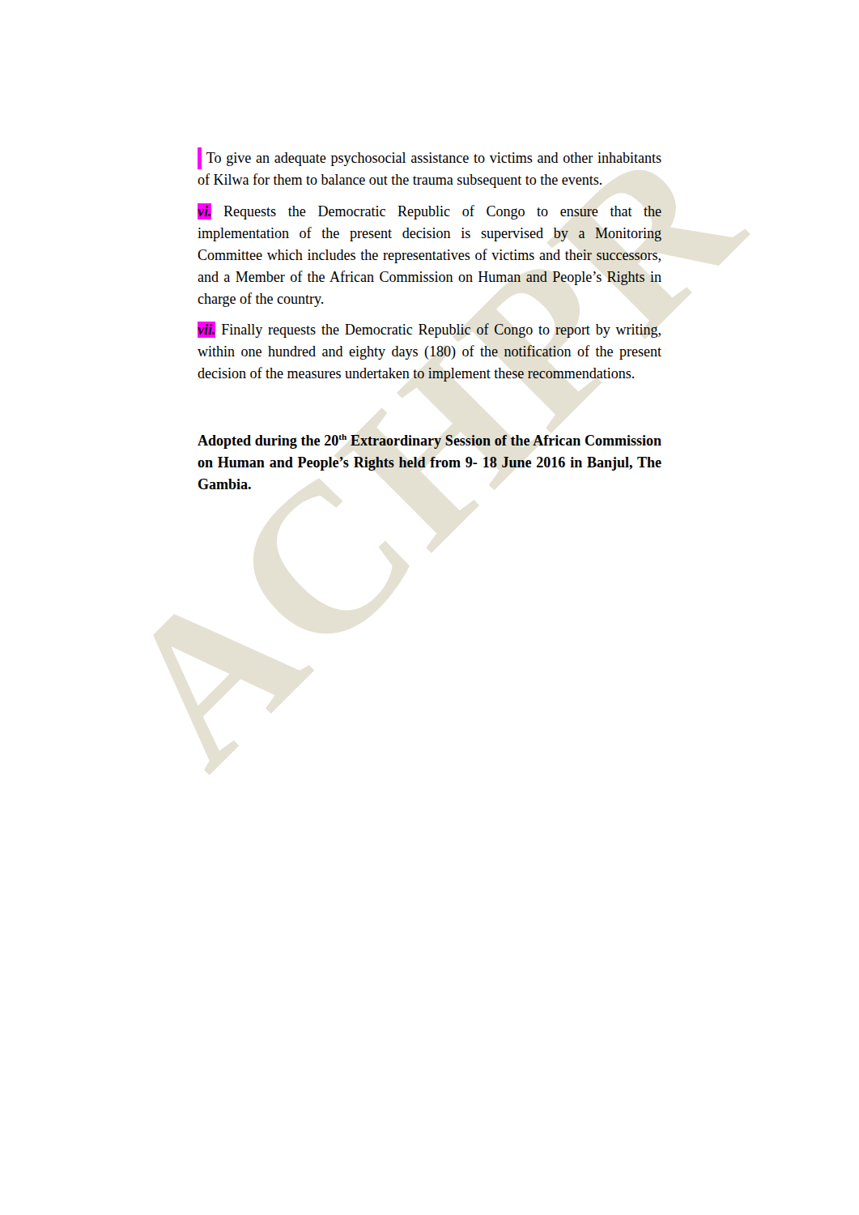ACHPR
To give an adequate psychosocial assistance to victims and other inhabitants of Kilwa for them to balance out the trauma subsequent to the events.
vi. Requests the Democratic Republic of Congo to ensure that the implementation of the present decision is supervised by a Monitoring Committee which includes the representatives of victims and their successors, and a Member of the African Commission on Human and People’s Rights in charge of the country.
vii. Finally requests the Democratic Republic of Congo to report by writing, within one hundred and eighty days (180) of the notification of the present decision of the measures undertaken to implement these recommendations.
Adopted during the 20th Extraordinary Session of the African Commission on Human and People’s Rights held from 9- 18 June 2016 in Banjul, The Gambia.